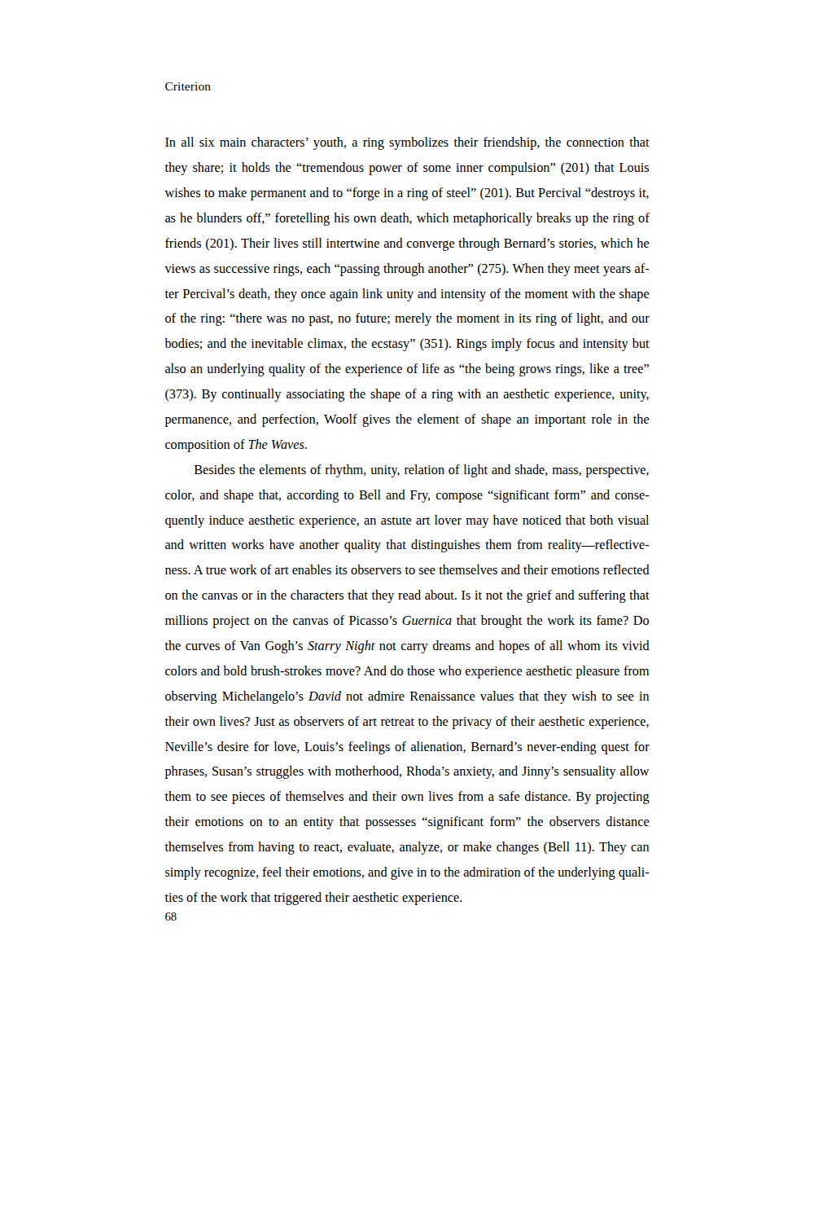Criterion
In all six main characters’ youth, a ring symbolizes their friendship, the connection that they share; it holds the “tremendous power of some inner compulsion” (201) that Louis wishes to make permanent and to “forge in a ring of steel” (201). But Percival “destroys it, as he blunders off,” foretelling his own death, which metaphorically breaks up the ring of friends (201). Their lives still intertwine and converge through Bernard’s stories, which he views as successive rings, each “passing through another” (275). When they meet years after Percival’s death, they once again link unity and intensity of the moment with the shape of the ring: “there was no past, no future; merely the moment in its ring of light, and our bodies; and the inevitable climax, the ecstasy” (351). Rings imply focus and intensity but also an underlying quality of the experience of life as “the being grows rings, like a tree” (373). By continually associating the shape of a ring with an aesthetic experience, unity, permanence, and perfection, Woolf gives the element of shape an important role in the composition of The Waves.
Besides the elements of rhythm, unity, relation of light and shade, mass, perspective, color, and shape that, according to Bell and Fry, compose “significant form” and consequently induce aesthetic experience, an astute art lover may have noticed that both visual and written works have another quality that distinguishes them from reality—reflectiveness. A true work of art enables its observers to see themselves and their emotions reflected on the canvas or in the characters that they read about. Is it not the grief and suffering that millions project on the canvas of Picasso’s Guernica that brought the work its fame? Do the curves of Van Gogh’s Starry Night not carry dreams and hopes of all whom its vivid colors and bold brush-strokes move? And do those who experience aesthetic pleasure from observing Michelangelo’s David not admire Renaissance values that they wish to see in their own lives? Just as observers of art retreat to the privacy of their aesthetic experience, Neville’s desire for love, Louis’s feelings of alienation, Bernard’s never-ending quest for phrases, Susan’s struggles with motherhood, Rhoda’s anxiety, and Jinny’s sensuality allow them to see pieces of themselves and their own lives from a safe distance. By projecting their emotions on to an entity that possesses “significant form” the observers distance themselves from having to react, evaluate, analyze, or make changes (Bell 11). They can simply recognize, feel their emotions, and give in to the admiration of the underlying qualities of the work that triggered their aesthetic experience.
68